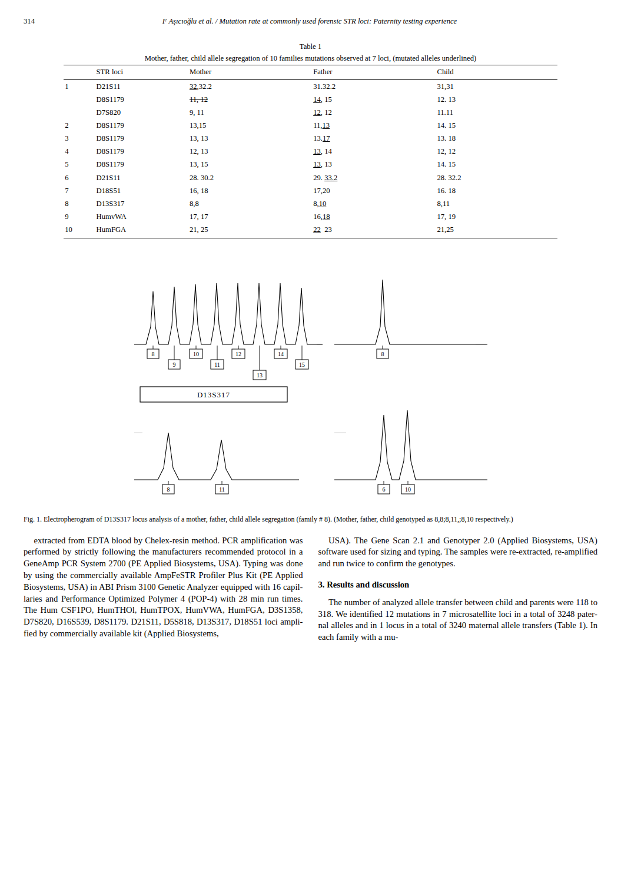314 F Aşıcıoğlu et al. / Mutation rate at commonly used forensic STR loci: Paternity testing experience
Table 1 Mother, father, child allele segregation of 10 families mutations observed at 7 loci, (mutated alleles underlined)
| | STR loci | Mother | Father | Child |
| --- | --- | --- | --- | --- |
| 1 | D21S11 | 32 ,32.2 | 31.32.2 | 31,31 |
| | D8S1179 | 11, 12 | 14 , 15 | 12. 13 |
| | D7S820 | 9, 11 | 12 , 12 | 11.11 |
| 2 | D8S1179 | 13,15 | 11, 13 | 14. 15 |
| 3 | D8S1179 | 13, 13 | 13. 17 | 13. 18 |
| 4 | D8S1179 | 12, 13 | 13 , 14 | 12, 12 |
| 5 | D8S1179 | 13, 15 | 13 , 13 | 14. 15 |
| 6 | D21S11 | 28. 30.2 | 29. 33.2 | 28. 32.2 |
| 7 | D18S51 | 16, 18 | 17,20 | 16. 18 |
| 8 | D13S317 | 8,8 | 8, 10 | 8,11 |
| 9 | HumvWA | 17, 17 | 16, 18 | 17, 19 |
| 10 | HumFGA | 21, 25 | 22 23 | 21,25 |
8 9 10 11 12 13 14 15 D13S317 8 8 11 6 10
Fig. 1. Electropherogram of D13S317 locus analysis of a mother, father, child allele segregation (family # 8). (Mother, father, child genotyped as 8,8;8,11,;8,10 respectively.)
extracted from EDTA blood by Chelex-resin method. PCR amplification was performed by strictly following the manufacturers recommended protocol in a GeneAmp PCR System 2700 (PE Applied Biosystems, USA). Typing was done by using the commercially available AmpFeSTR Profiler Plus Kit (PE Applied Biosystems, USA) in ABI Prism 3100 Genetic Analyzer equipped with 16 capillaries and Performance Optimized Polymer 4 (POP-4) with 28 min run times. The Hum CSF1PO, HumTHOl, HumTPOX, HumVWA, HumFGA, D3S1358, D7S820, D16S539, D8S1179. D21S11, D5S818, D13S317, D18S51 loci amplified by commercially available kit (Applied Biosystems,
USA). The Gene Scan 2.1 and Genotyper 2.0 (Applied Biosystems, USA) software used for sizing and typing. The samples were re-extracted, re-amplified and run twice to confirm the genotypes.
3. Results and discussion
The number of analyzed allele transfer between child and parents were 118 to 318. We identified 12 mutations in 7 microsatellite loci in a total of 3248 paternal alleles and in 1 locus in a total of 3240 maternal allele transfers (Table 1). In each family with a mu-